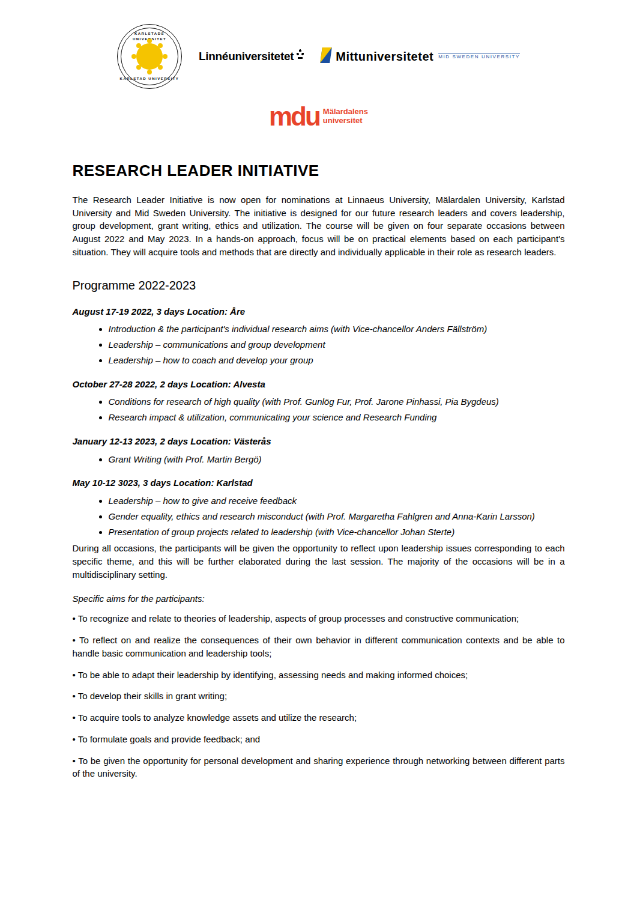KARLSTADS UNIVERSITET
KARLSTAD UNIVERSITY
Linnéuniversitetet
Mittuniversitetet
MID SWEDEN UNIVERSITY
mdu
Mälardalens
universitet
RESEARCH LEADER INITIATIVE
The Research Leader Initiative is now open for nominations at Linnaeus University, Mälardalen University, Karlstad University and Mid Sweden University. The initiative is designed for our future research leaders and covers leadership, group development, grant writing, ethics and utilization. The course will be given on four separate occasions between August 2022 and May 2023. In a hands-on approach, focus will be on practical elements based on each participant's situation. They will acquire tools and methods that are directly and individually applicable in their role as research leaders.
Programme 2022-2023
August 17-19 2022, 3 days Location: Åre
Introduction & the participant's individual research aims (with Vice-chancellor Anders Fällström)
Leadership – communications and group development
Leadership – how to coach and develop your group
October 27-28 2022, 2 days Location: Alvesta
Conditions for research of high quality (with Prof. Gunlög Fur, Prof. Jarone Pinhassi, Pia Bygdeus)
Research impact & utilization, communicating your science and Research Funding
January 12-13 2023, 2 days Location: Västerås
Grant Writing (with Prof. Martin Bergö)
May 10-12 3023, 3 days Location: Karlstad
Leadership – how to give and receive feedback
Gender equality, ethics and research misconduct (with Prof. Margaretha Fahlgren and Anna-Karin Larsson)
Presentation of group projects related to leadership (with Vice-chancellor Johan Sterte)
During all occasions, the participants will be given the opportunity to reflect upon leadership issues corresponding to each specific theme, and this will be further elaborated during the last session. The majority of the occasions will be in a multidisciplinary setting.
Specific aims for the participants:
• To recognize and relate to theories of leadership, aspects of group processes and constructive communication;
• To reflect on and realize the consequences of their own behavior in different communication contexts and be able to handle basic communication and leadership tools;
• To be able to adapt their leadership by identifying, assessing needs and making informed choices;
• To develop their skills in grant writing;
• To acquire tools to analyze knowledge assets and utilize the research;
• To formulate goals and provide feedback; and
• To be given the opportunity for personal development and sharing experience through networking between different parts of the university.